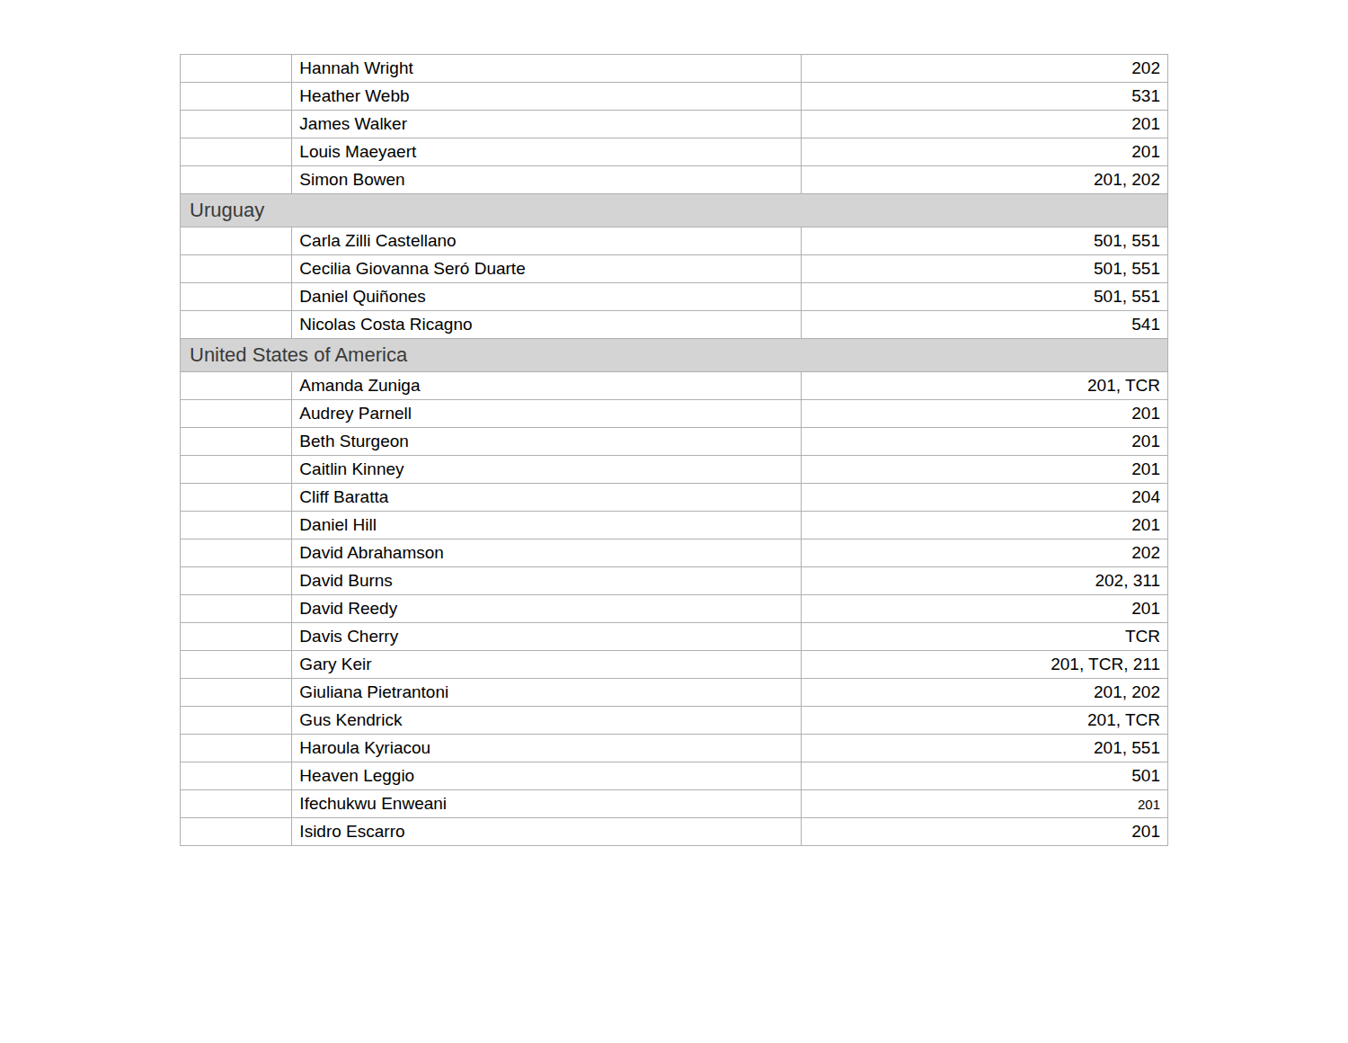| | Hannah Wright | 202 |
| | Heather Webb | 531 |
| | James Walker | 201 |
| | Louis Maeyaert | 201 |
| | Simon Bowen | 201, 202 |
| Uruguay |
| | Carla Zilli Castellano | 501, 551 |
| | Cecilia Giovanna Seró Duarte | 501, 551 |
| | Daniel Quiñones | 501, 551 |
| | Nicolas Costa Ricagno | 541 |
| United States of America |
| | Amanda Zuniga | 201, TCR |
| | Audrey Parnell | 201 |
| | Beth Sturgeon | 201 |
| | Caitlin Kinney | 201 |
| | Cliff Baratta | 204 |
| | Daniel Hill | 201 |
| | David Abrahamson | 202 |
| | David Burns | 202, 311 |
| | David Reedy | 201 |
| | Davis Cherry | TCR |
| | Gary Keir | 201, TCR, 211 |
| | Giuliana Pietrantoni | 201, 202 |
| | Gus Kendrick | 201, TCR |
| | Haroula Kyriacou | 201, 551 |
| | Heaven Leggio | 501 |
| | Ifechukwu Enweani | 201 |
| | Isidro Escarro | 201 |